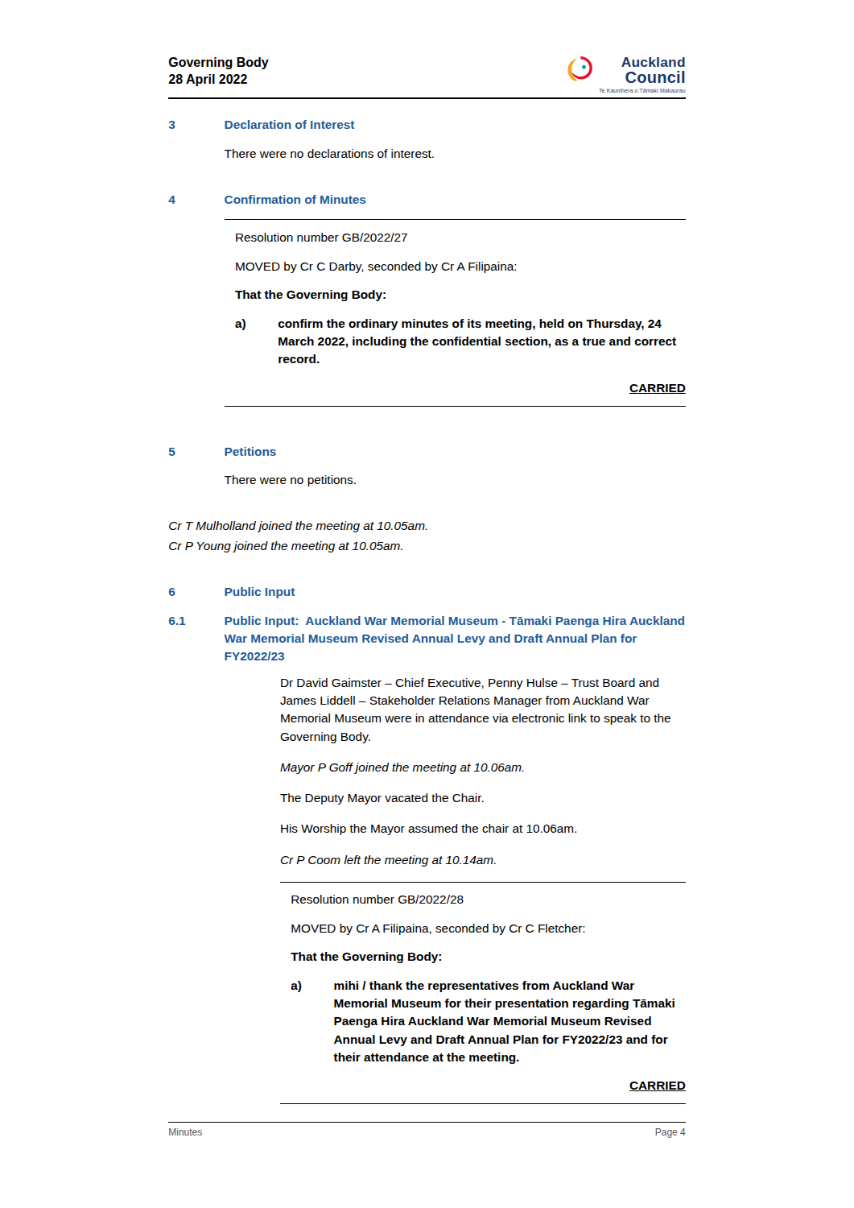Governing Body
28 April 2022
AucklandCouncil
Te Kaunihera o Tāmaki Makaurau
3 Declaration of Interest
There were no declarations of interest.
4 Confirmation of Minutes
Resolution number GB/2022/27
MOVED by Cr C Darby, seconded by Cr A Filipaina:
That the Governing Body:
a) confirm the ordinary minutes of its meeting, held on Thursday, 24 March 2022, including the confidential section, as a true and correct record.
CARRIED
5 Petitions
There were no petitions.
Cr T Mulholland joined the meeting at 10.05am.
Cr P Young joined the meeting at 10.05am.
6 Public Input
6.1 Public Input: Auckland War Memorial Museum - Tāmaki Paenga Hira Auckland War Memorial Museum Revised Annual Levy and Draft Annual Plan for FY2022/23
Dr David Gaimster – Chief Executive, Penny Hulse – Trust Board and James Liddell – Stakeholder Relations Manager from Auckland War Memorial Museum were in attendance via electronic link to speak to the Governing Body.
Mayor P Goff joined the meeting at 10.06am.
The Deputy Mayor vacated the Chair.
His Worship the Mayor assumed the chair at 10.06am.
Cr P Coom left the meeting at 10.14am.
Resolution number GB/2022/28
MOVED by Cr A Filipaina, seconded by Cr C Fletcher:
That the Governing Body:
a) mihi / thank the representatives from Auckland War Memorial Museum for their presentation regarding Tāmaki Paenga Hira Auckland War Memorial Museum Revised Annual Levy and Draft Annual Plan for FY2022/23 and for their attendance at the meeting.
CARRIED
Minutes Page 4